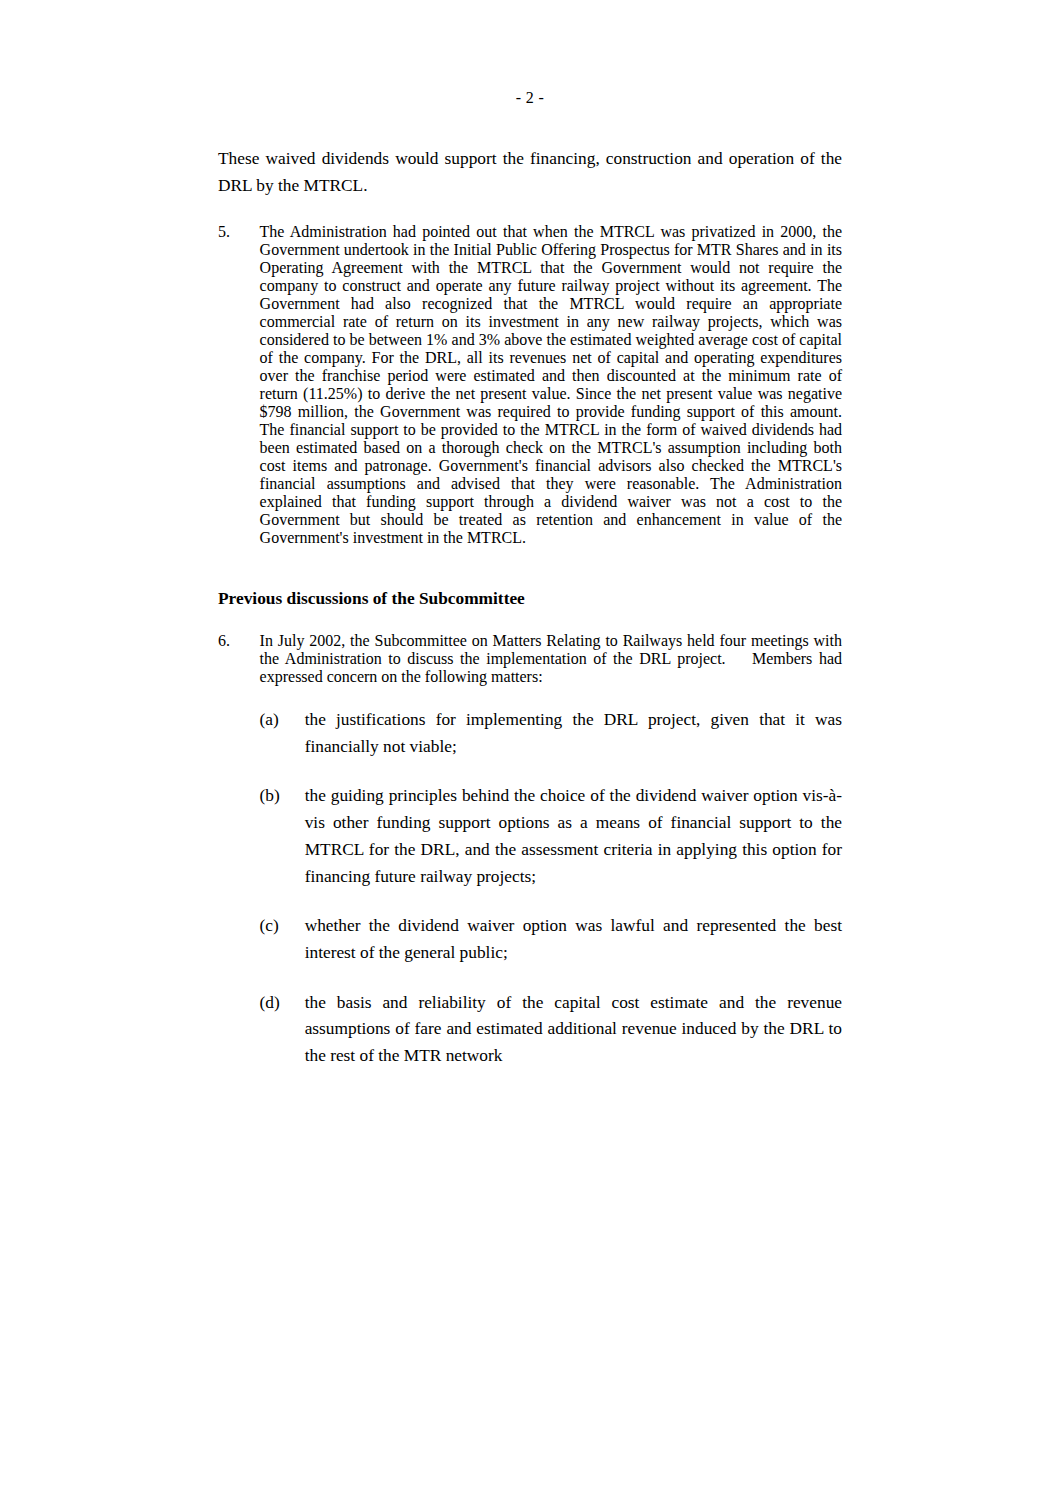- 2 -
These waived dividends would support the financing, construction and operation of the DRL by the MTRCL.
5.
The Administration had pointed out that when the MTRCL was privatized in 2000, the Government undertook in the Initial Public Offering Prospectus for MTR Shares and in its Operating Agreement with the MTRCL that the Government would not require the company to construct and operate any future railway project without its agreement. The Government had also recognized that the MTRCL would require an appropriate commercial rate of return on its investment in any new railway projects, which was considered to be between 1% and 3% above the estimated weighted average cost of capital of the company. For the DRL, all its revenues net of capital and operating expenditures over the franchise period were estimated and then discounted at the minimum rate of return (11.25%) to derive the net present value. Since the net present value was negative $798 million, the Government was required to provide funding support of this amount. The financial support to be provided to the MTRCL in the form of waived dividends had been estimated based on a thorough check on the MTRCL's assumption including both cost items and patronage. Government's financial advisors also checked the MTRCL's financial assumptions and advised that they were reasonable. The Administration explained that funding support through a dividend waiver was not a cost to the Government but should be treated as retention and enhancement in value of the Government's investment in the MTRCL.
Previous discussions of the Subcommittee
6.
In July 2002, the Subcommittee on Matters Relating to Railways held four meetings with the Administration to discuss the implementation of the DRL project. Members had expressed concern on the following matters:
(a) the justifications for implementing the DRL project, given that it was financially not viable;
(b) the guiding principles behind the choice of the dividend waiver option vis-à-vis other funding support options as a means of financial support to the MTRCL for the DRL, and the assessment criteria in applying this option for financing future railway projects;
(c) whether the dividend waiver option was lawful and represented the best interest of the general public;
(d) the basis and reliability of the capital cost estimate and the revenue assumptions of fare and estimated additional revenue induced by the DRL to the rest of the MTR network